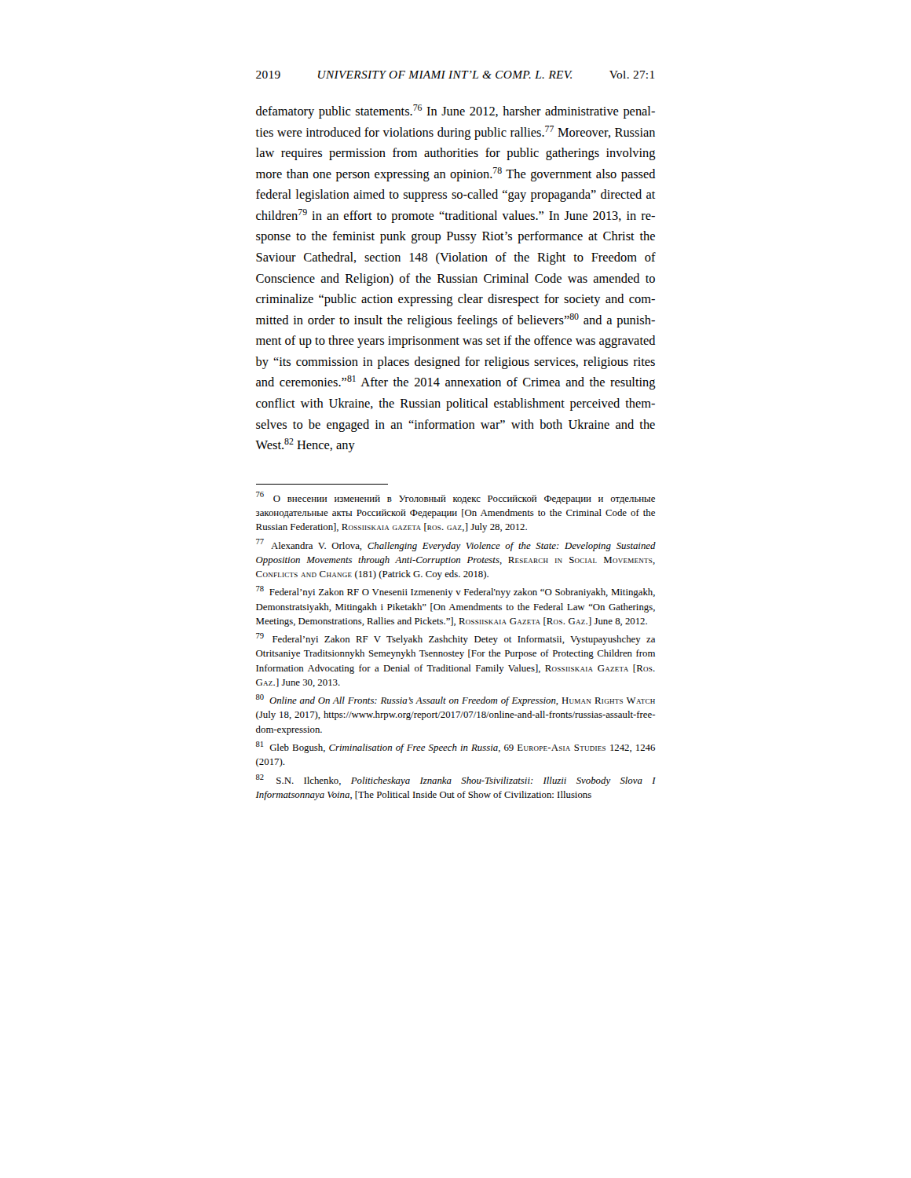2019 University of Miami Int’l & Comp. L. Rev. Vol. 27:1
defamatory public statements.76 In June 2012, harsher administrative penalties were introduced for violations during public rallies.77 Moreover, Russian law requires permission from authorities for public gatherings involving more than one person expressing an opinion.78 The government also passed federal legislation aimed to suppress so-called “gay propaganda” directed at children79 in an effort to promote “traditional values.” In June 2013, in response to the feminist punk group Pussy Riot’s performance at Christ the Saviour Cathedral, section 148 (Violation of the Right to Freedom of Conscience and Religion) of the Russian Criminal Code was amended to criminalize “public action expressing clear disrespect for society and committed in order to insult the religious feelings of believers”80 and a punishment of up to three years imprisonment was set if the offence was aggravated by “its commission in places designed for religious services, religious rites and ceremonies.”81 After the 2014 annexation of Crimea and the resulting conflict with Ukraine, the Russian political establishment perceived themselves to be engaged in an “information war” with both Ukraine and the West.82 Hence, any
76 О внесении изменений в Уголовный кодекс Российской Федерации и отдельные законодательные акты Российской Федерации [On Amendments to the Criminal Code of the Russian Federation], Rossiiskaia gazeta [ros. gaz,] July 28, 2012.
77 Alexandra V. Orlova, Challenging Everyday Violence of the State: Developing Sustained Opposition Movements through Anti-Corruption Protests, Research in Social Movements, Conflicts and Change (181) (Patrick G. Coy eds. 2018).
78 Federal’nyi Zakon RF O Vnesenii Izmeneniy v Federal'nyy zakon “O Sobraniyakh, Mitingakh, Demonstratsiyakh, Mitingakh i Piketakh” [On Amendments to the Federal Law “On Gatherings, Meetings, Demonstrations, Rallies and Pickets.”], Rossiiskaia Gazeta [Ros. Gaz.] June 8, 2012.
79 Federal’nyi Zakon RF V Tselyakh Zashchity Detey ot Informatsii, Vystupayushchey za Otritsaniye Traditsionnykh Semeynykh Tsennostey [For the Purpose of Protecting Children from Information Advocating for a Denial of Traditional Family Values], Rossiiskaia Gazeta [Ros. Gaz.] June 30, 2013.
80 Online and On All Fronts: Russia’s Assault on Freedom of Expression, Human Rights Watch (July 18, 2017), https://www.hrpw.org/report/2017/07/18/online-and-all-fronts/russias-assault-freedom-expression.
81 Gleb Bogush, Criminalisation of Free Speech in Russia, 69 Europe-Asia Studies 1242, 1246 (2017).
82 S.N. Ilchenko, Politicheskaya Iznanka Shou-Tsivilizatsii: Illuzii Svobody Slova I Informatsonnaya Voina, [The Political Inside Out of Show of Civilization: Illusions